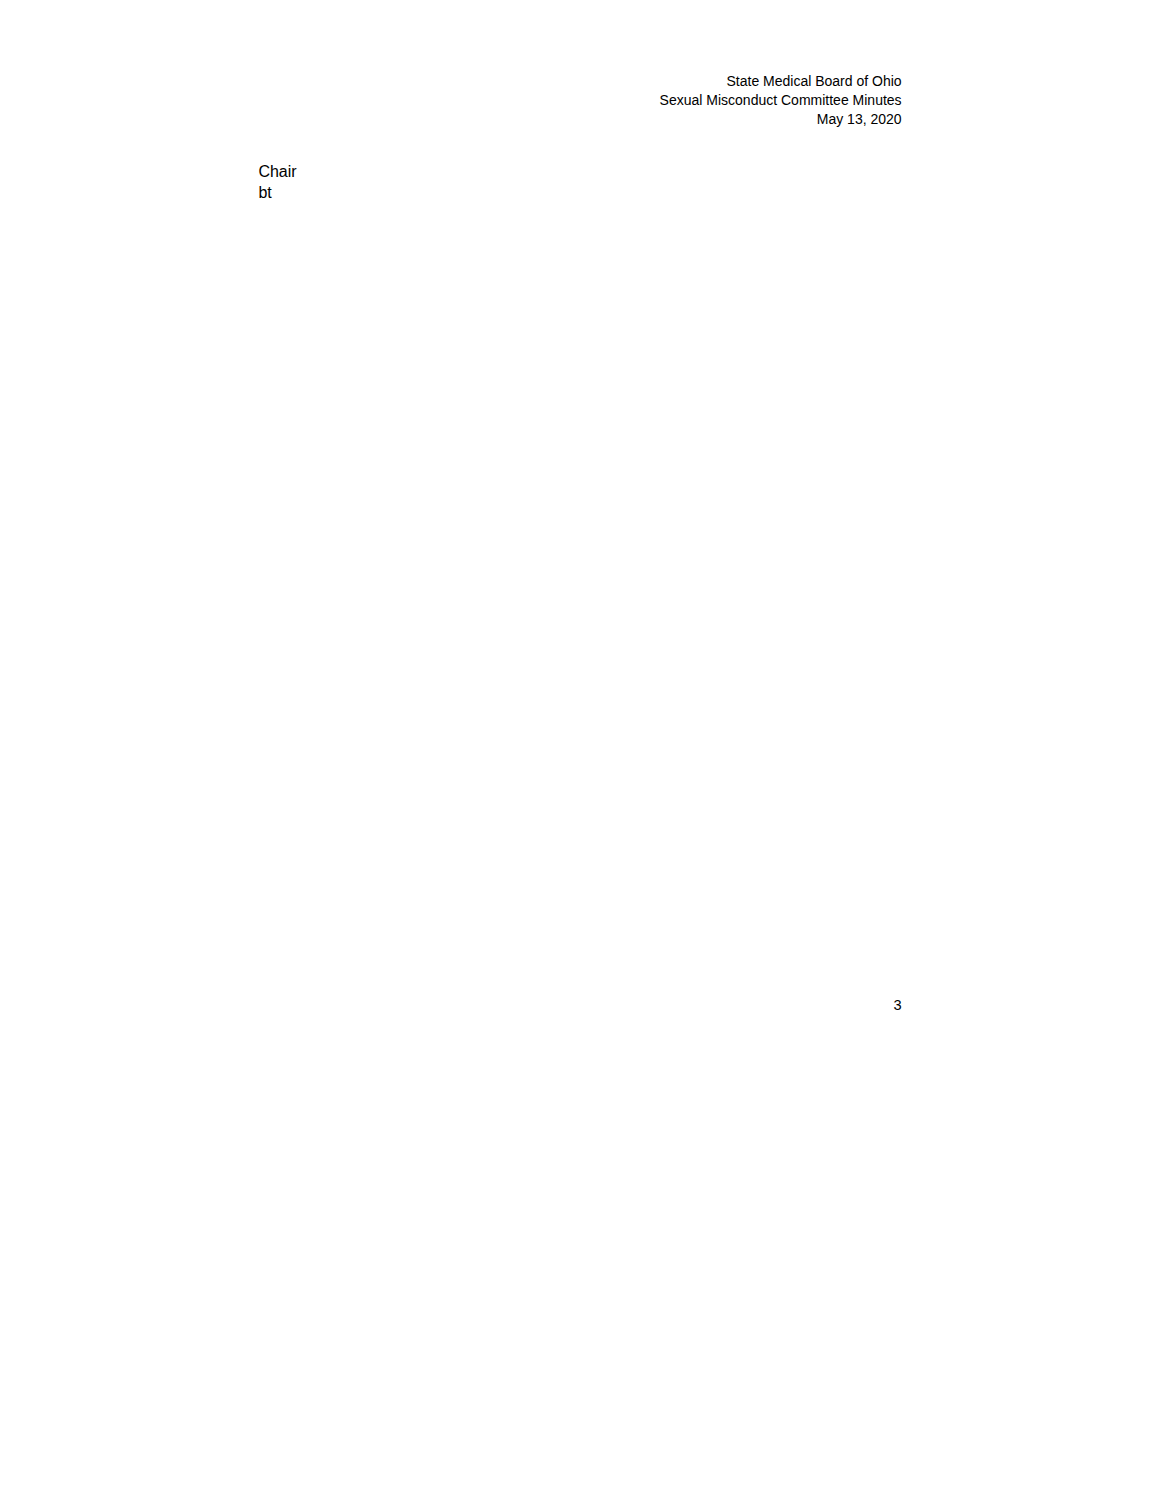State Medical Board of Ohio
Sexual Misconduct Committee Minutes
May 13, 2020
Chair
bt
3